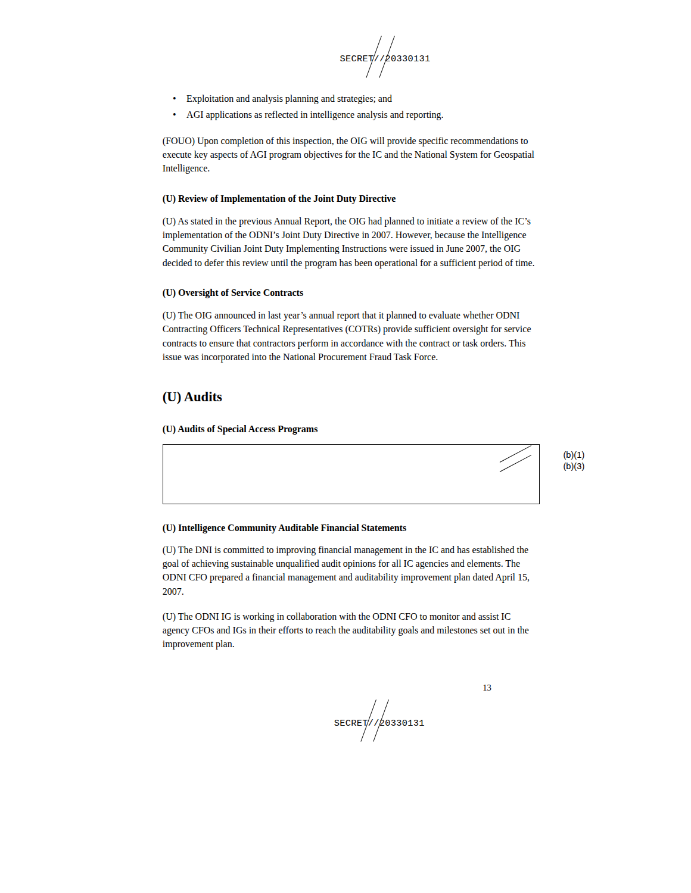SECRET//20330131
Exploitation and analysis planning and strategies; and
AGI applications as reflected in intelligence analysis and reporting.
(FOUO) Upon completion of this inspection, the OIG will provide specific recommendations to execute key aspects of AGI program objectives for the IC and the National System for Geospatial Intelligence.
(U) Review of Implementation of the Joint Duty Directive
(U) As stated in the previous Annual Report, the OIG had planned to initiate a review of the IC’s implementation of the ODNI’s Joint Duty Directive in 2007. However, because the Intelligence Community Civilian Joint Duty Implementing Instructions were issued in June 2007, the OIG decided to defer this review until the program has been operational for a sufficient period of time.
(U) Oversight of Service Contracts
(U) The OIG announced in last year’s annual report that it planned to evaluate whether ODNI Contracting Officers Technical Representatives (COTRs) provide sufficient oversight for service contracts to ensure that contractors perform in accordance with the contract or task orders. This issue was incorporated into the National Procurement Fraud Task Force.
(U) Audits
(U) Audits of Special Access Programs
(b)(1)
(b)(3)
(U) Intelligence Community Auditable Financial Statements
(U) The DNI is committed to improving financial management in the IC and has established the goal of achieving sustainable unqualified audit opinions for all IC agencies and elements. The ODNI CFO prepared a financial management and auditability improvement plan dated April 15, 2007.
(U) The ODNI IG is working in collaboration with the ODNI CFO to monitor and assist IC agency CFOs and IGs in their efforts to reach the auditability goals and milestones set out in the improvement plan.
SECRET//20330131
13